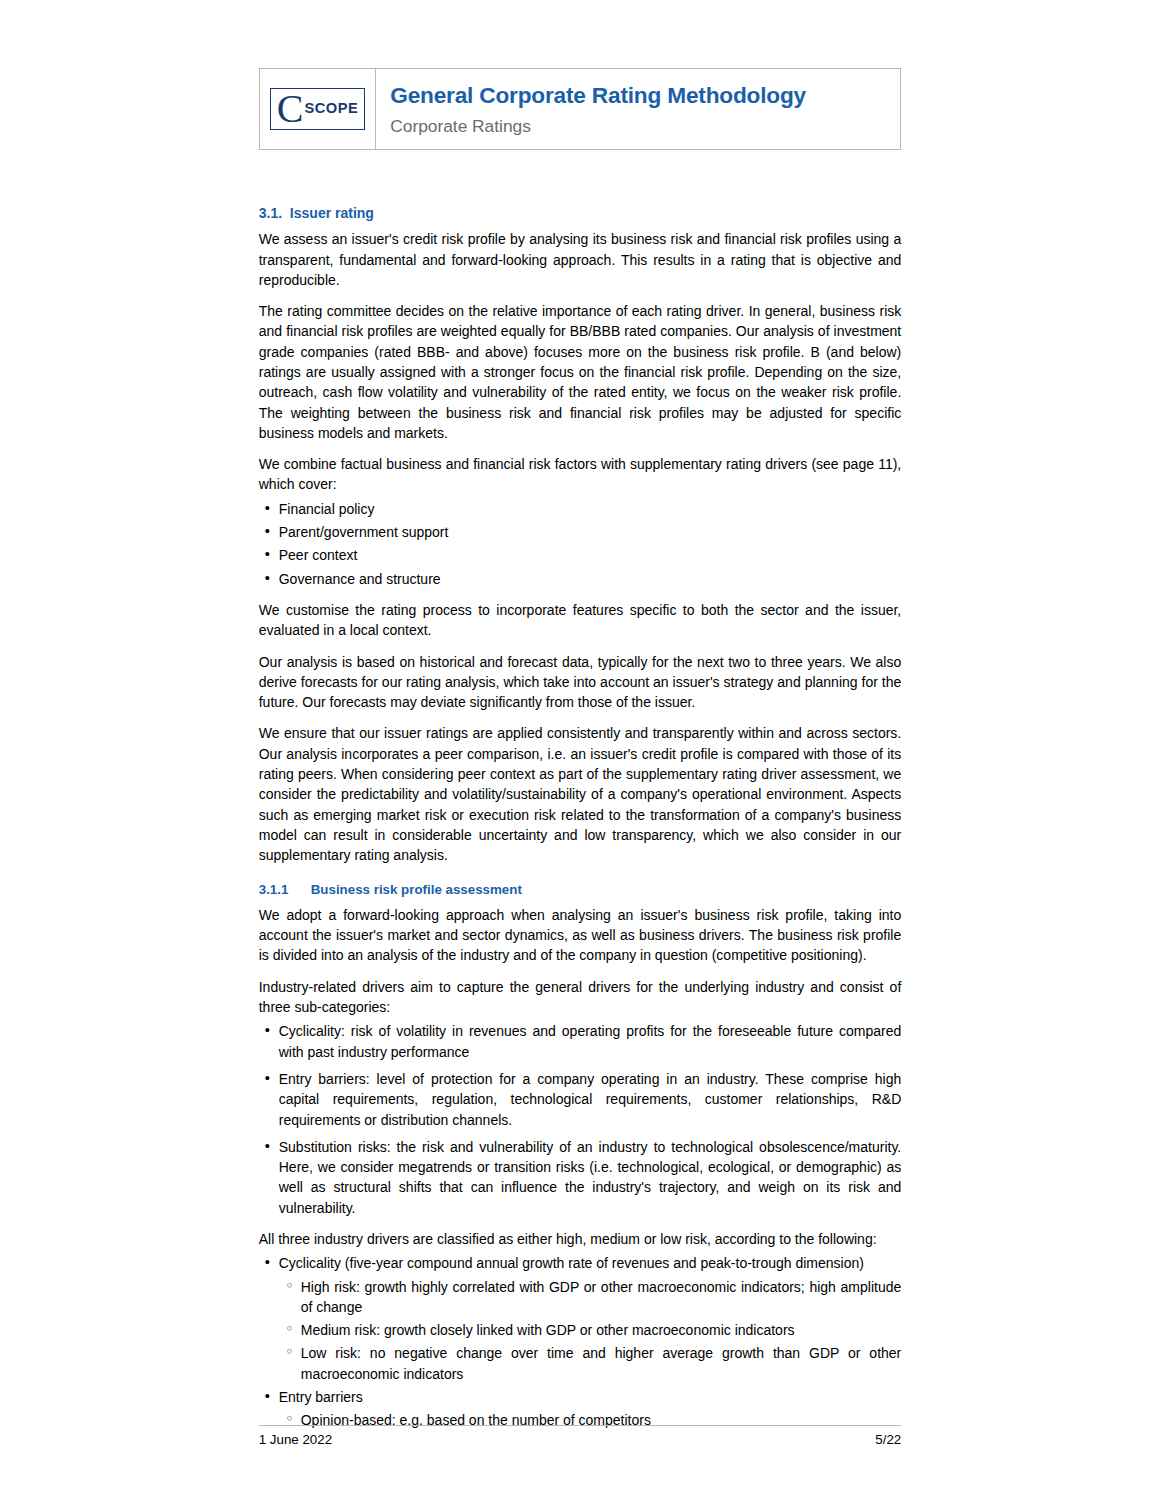C SCOPE
General Corporate Rating Methodology
Corporate Ratings
3.1. Issuer rating
We assess an issuer's credit risk profile by analysing its business risk and financial risk profiles using a transparent, fundamental and forward-looking approach. This results in a rating that is objective and reproducible.
The rating committee decides on the relative importance of each rating driver. In general, business risk and financial risk profiles are weighted equally for BB/BBB rated companies. Our analysis of investment grade companies (rated BBB- and above) focuses more on the business risk profile. B (and below) ratings are usually assigned with a stronger focus on the financial risk profile. Depending on the size, outreach, cash flow volatility and vulnerability of the rated entity, we focus on the weaker risk profile. The weighting between the business risk and financial risk profiles may be adjusted for specific business models and markets.
We combine factual business and financial risk factors with supplementary rating drivers (see page 11), which cover:
Financial policy
Parent/government support
Peer context
Governance and structure
We customise the rating process to incorporate features specific to both the sector and the issuer, evaluated in a local context.
Our analysis is based on historical and forecast data, typically for the next two to three years. We also derive forecasts for our rating analysis, which take into account an issuer's strategy and planning for the future. Our forecasts may deviate significantly from those of the issuer.
We ensure that our issuer ratings are applied consistently and transparently within and across sectors. Our analysis incorporates a peer comparison, i.e. an issuer's credit profile is compared with those of its rating peers. When considering peer context as part of the supplementary rating driver assessment, we consider the predictability and volatility/sustainability of a company's operational environment. Aspects such as emerging market risk or execution risk related to the transformation of a company's business model can result in considerable uncertainty and low transparency, which we also consider in our supplementary rating analysis.
3.1.1 Business risk profile assessment
We adopt a forward-looking approach when analysing an issuer's business risk profile, taking into account the issuer's market and sector dynamics, as well as business drivers. The business risk profile is divided into an analysis of the industry and of the company in question (competitive positioning).
Industry-related drivers aim to capture the general drivers for the underlying industry and consist of three sub-categories:
Cyclicality: risk of volatility in revenues and operating profits for the foreseeable future compared with past industry performance
Entry barriers: level of protection for a company operating in an industry. These comprise high capital requirements, regulation, technological requirements, customer relationships, R&D requirements or distribution channels.
Substitution risks: the risk and vulnerability of an industry to technological obsolescence/maturity. Here, we consider megatrends or transition risks (i.e. technological, ecological, or demographic) as well as structural shifts that can influence the industry's trajectory, and weigh on its risk and vulnerability.
All three industry drivers are classified as either high, medium or low risk, according to the following:
Cyclicality (five-year compound annual growth rate of revenues and peak-to-trough dimension)
High risk: growth highly correlated with GDP or other macroeconomic indicators; high amplitude of change
Medium risk: growth closely linked with GDP or other macroeconomic indicators
Low risk: no negative change over time and higher average growth than GDP or other macroeconomic indicators
Entry barriers
Opinion-based: e.g. based on the number of competitors
1 June 2022 5/22